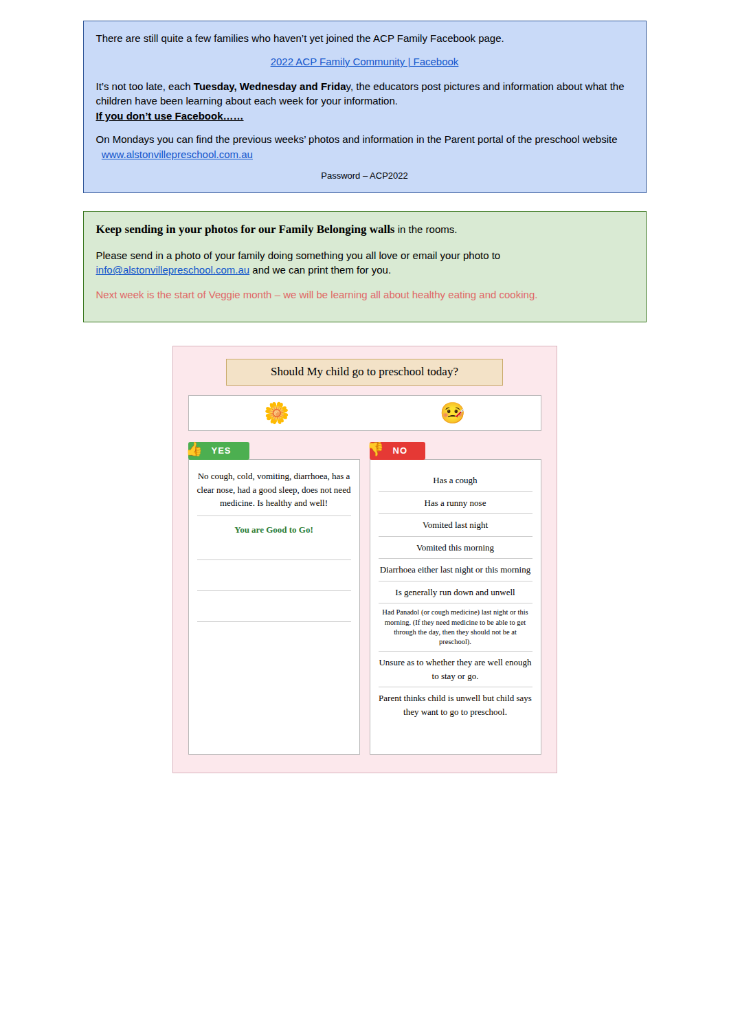There are still quite a few families who haven’t yet joined the ACP Family Facebook page.
2022 ACP Family Community | Facebook
It’s not too late, each Tuesday, Wednesday and Friday, the educators post pictures and information about what the children have been learning about each week for your information.
If you don’t use Facebook……
On Mondays you can find the previous weeks’ photos and information in the Parent portal of the preschool website www.alstonvillepreschool.com.au
Password – ACP2022
Keep sending in your photos for our Family Belonging walls in the rooms.
Please send in a photo of your family doing something you all love or email your photo to info@alstonvillepreschool.com.au and we can print them for you.
Next week is the start of Veggie month – we will be learning all about healthy eating and cooking.
Should My child go to preschool today?
🌼 🤒
👍YES
No cough, cold, vomiting, diarrhoea, has a clear nose, had a good sleep, does not need medicine. Is healthy and well!
You are Good to Go!
👎NO
Has a cough
Has a runny nose
Vomited last night
Vomited this morning
Diarrhoea either last night or this morning
Is generally run down and unwell
Had Panadol (or cough medicine) last night or this morning. (If they need medicine to be able to get through the day, then they should not be at preschool).
Unsure as to whether they are well enough to stay or go.
Parent thinks child is unwell but child says they want to go to preschool.